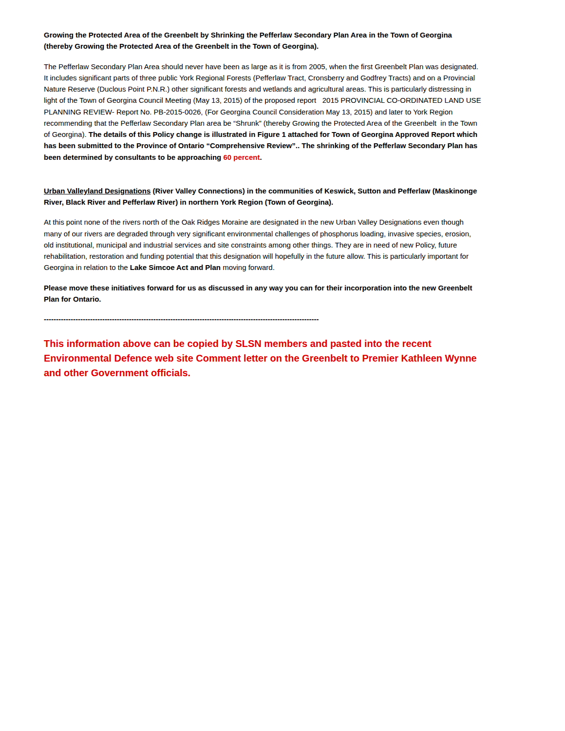Growing the Protected Area of the Greenbelt by Shrinking the Pefferlaw Secondary Plan Area in the Town of Georgina (thereby Growing the Protected Area of the Greenbelt in the Town of Georgina).
The Pefferlaw Secondary Plan Area should never have been as large as it is from 2005, when the first Greenbelt Plan was designated. It includes significant parts of three public York Regional Forests (Pefferlaw Tract, Cronsberry and Godfrey Tracts) and on a Provincial Nature Reserve (Duclous Point P.N.R.) other significant forests and wetlands and agricultural areas. This is particularly distressing in light of the Town of Georgina Council Meeting (May 13, 2015) of the proposed report 2015 PROVINCIAL CO-ORDINATED LAND USE PLANNING REVIEW- Report No. PB-2015-0026, (For Georgina Council Consideration May 13, 2015) and later to York Region recommending that the Pefferlaw Secondary Plan area be “Shrunk” (thereby Growing the Protected Area of the Greenbelt in the Town of Georgina). The details of this Policy change is illustrated in Figure 1 attached for Town of Georgina Approved Report which has been submitted to the Province of Ontario “Comprehensive Review”.. The shrinking of the Pefferlaw Secondary Plan has been determined by consultants to be approaching 60 percent.
Urban Valleyland Designations (River Valley Connections) in the communities of Keswick, Sutton and Pefferlaw (Maskinonge River, Black River and Pefferlaw River) in northern York Region (Town of Georgina).
At this point none of the rivers north of the Oak Ridges Moraine are designated in the new Urban Valley Designations even though many of our rivers are degraded through very significant environmental challenges of phosphorus loading, invasive species, erosion, old institutional, municipal and industrial services and site constraints among other things. They are in need of new Policy, future rehabilitation, restoration and funding potential that this designation will hopefully in the future allow. This is particularly important for Georgina in relation to the Lake Simcoe Act and Plan moving forward.
Please move these initiatives forward for us as discussed in any way you can for their incorporation into the new Greenbelt Plan for Ontario.
-----------------------------------------------------------------------------------------------------------------
This information above can be copied by SLSN members and pasted into the recent Environmental Defence web site Comment letter on the Greenbelt to Premier Kathleen Wynne and other Government officials.